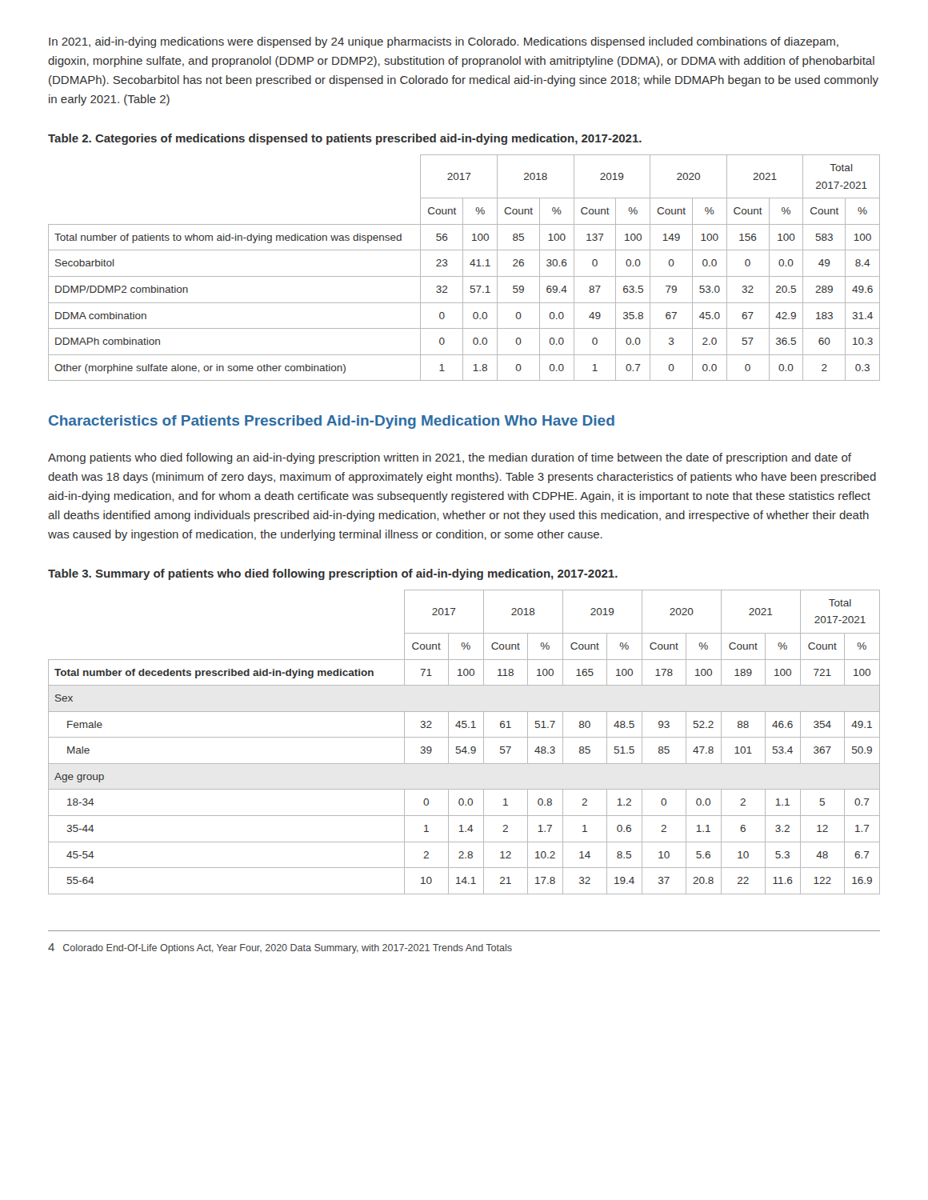In 2021, aid-in-dying medications were dispensed by 24 unique pharmacists in Colorado. Medications dispensed included combinations of diazepam, digoxin, morphine sulfate, and propranolol (DDMP or DDMP2), substitution of propranolol with amitriptyline (DDMA), or DDMA with addition of phenobarbital (DDMAPh). Secobarbitol has not been prescribed or dispensed in Colorado for medical aid-in-dying since 2018; while DDMAPh began to be used commonly in early 2021. (Table 2)
Table 2. Categories of medications dispensed to patients prescribed aid-in-dying medication, 2017-2021.
| | 2017 | 2018 | 2019 | 2020 | 2021 | Total 2017-2021 |
| --- | --- | --- | --- | --- | --- | --- |
| | Count | % | Count | % | Count | % | Count | % | Count | % | Count | % |
| Total number of patients to whom aid-in-dying medication was dispensed | 56 | 100 | 85 | 100 | 137 | 100 | 149 | 100 | 156 | 100 | 583 | 100 |
| Secobarbitol | 23 | 41.1 | 26 | 30.6 | 0 | 0.0 | 0 | 0.0 | 0 | 0.0 | 49 | 8.4 |
| DDMP/DDMP2 combination | 32 | 57.1 | 59 | 69.4 | 87 | 63.5 | 79 | 53.0 | 32 | 20.5 | 289 | 49.6 |
| DDMA combination | 0 | 0.0 | 0 | 0.0 | 49 | 35.8 | 67 | 45.0 | 67 | 42.9 | 183 | 31.4 |
| DDMAPh combination | 0 | 0.0 | 0 | 0.0 | 0 | 0.0 | 3 | 2.0 | 57 | 36.5 | 60 | 10.3 |
| Other (morphine sulfate alone, or in some other combination) | 1 | 1.8 | 0 | 0.0 | 1 | 0.7 | 0 | 0.0 | 0 | 0.0 | 2 | 0.3 |
Characteristics of Patients Prescribed Aid-in-Dying Medication Who Have Died
Among patients who died following an aid-in-dying prescription written in 2021, the median duration of time between the date of prescription and date of death was 18 days (minimum of zero days, maximum of approximately eight months). Table 3 presents characteristics of patients who have been prescribed aid-in-dying medication, and for whom a death certificate was subsequently registered with CDPHE. Again, it is important to note that these statistics reflect all deaths identified among individuals prescribed aid-in-dying medication, whether or not they used this medication, and irrespective of whether their death was caused by ingestion of medication, the underlying terminal illness or condition, or some other cause.
Table 3. Summary of patients who died following prescription of aid-in-dying medication, 2017-2021.
| | 2017 | 2018 | 2019 | 2020 | 2021 | Total 2017-2021 |
| --- | --- | --- | --- | --- | --- | --- |
| | Count | % | Count | % | Count | % | Count | % | Count | % | Count | % |
| Total number of decedents prescribed aid-in-dying medication | 71 | 100 | 118 | 100 | 165 | 100 | 178 | 100 | 189 | 100 | 721 | 100 |
| Sex |
| Female | 32 | 45.1 | 61 | 51.7 | 80 | 48.5 | 93 | 52.2 | 88 | 46.6 | 354 | 49.1 |
| Male | 39 | 54.9 | 57 | 48.3 | 85 | 51.5 | 85 | 47.8 | 101 | 53.4 | 367 | 50.9 |
| Age group |
| 18-34 | 0 | 0.0 | 1 | 0.8 | 2 | 1.2 | 0 | 0.0 | 2 | 1.1 | 5 | 0.7 |
| 35-44 | 1 | 1.4 | 2 | 1.7 | 1 | 0.6 | 2 | 1.1 | 6 | 3.2 | 12 | 1.7 |
| 45-54 | 2 | 2.8 | 12 | 10.2 | 14 | 8.5 | 10 | 5.6 | 10 | 5.3 | 48 | 6.7 |
| 55-64 | 10 | 14.1 | 21 | 17.8 | 32 | 19.4 | 37 | 20.8 | 22 | 11.6 | 122 | 16.9 |
4 Colorado End-Of-Life Options Act, Year Four, 2020 Data Summary, with 2017-2021 Trends And Totals